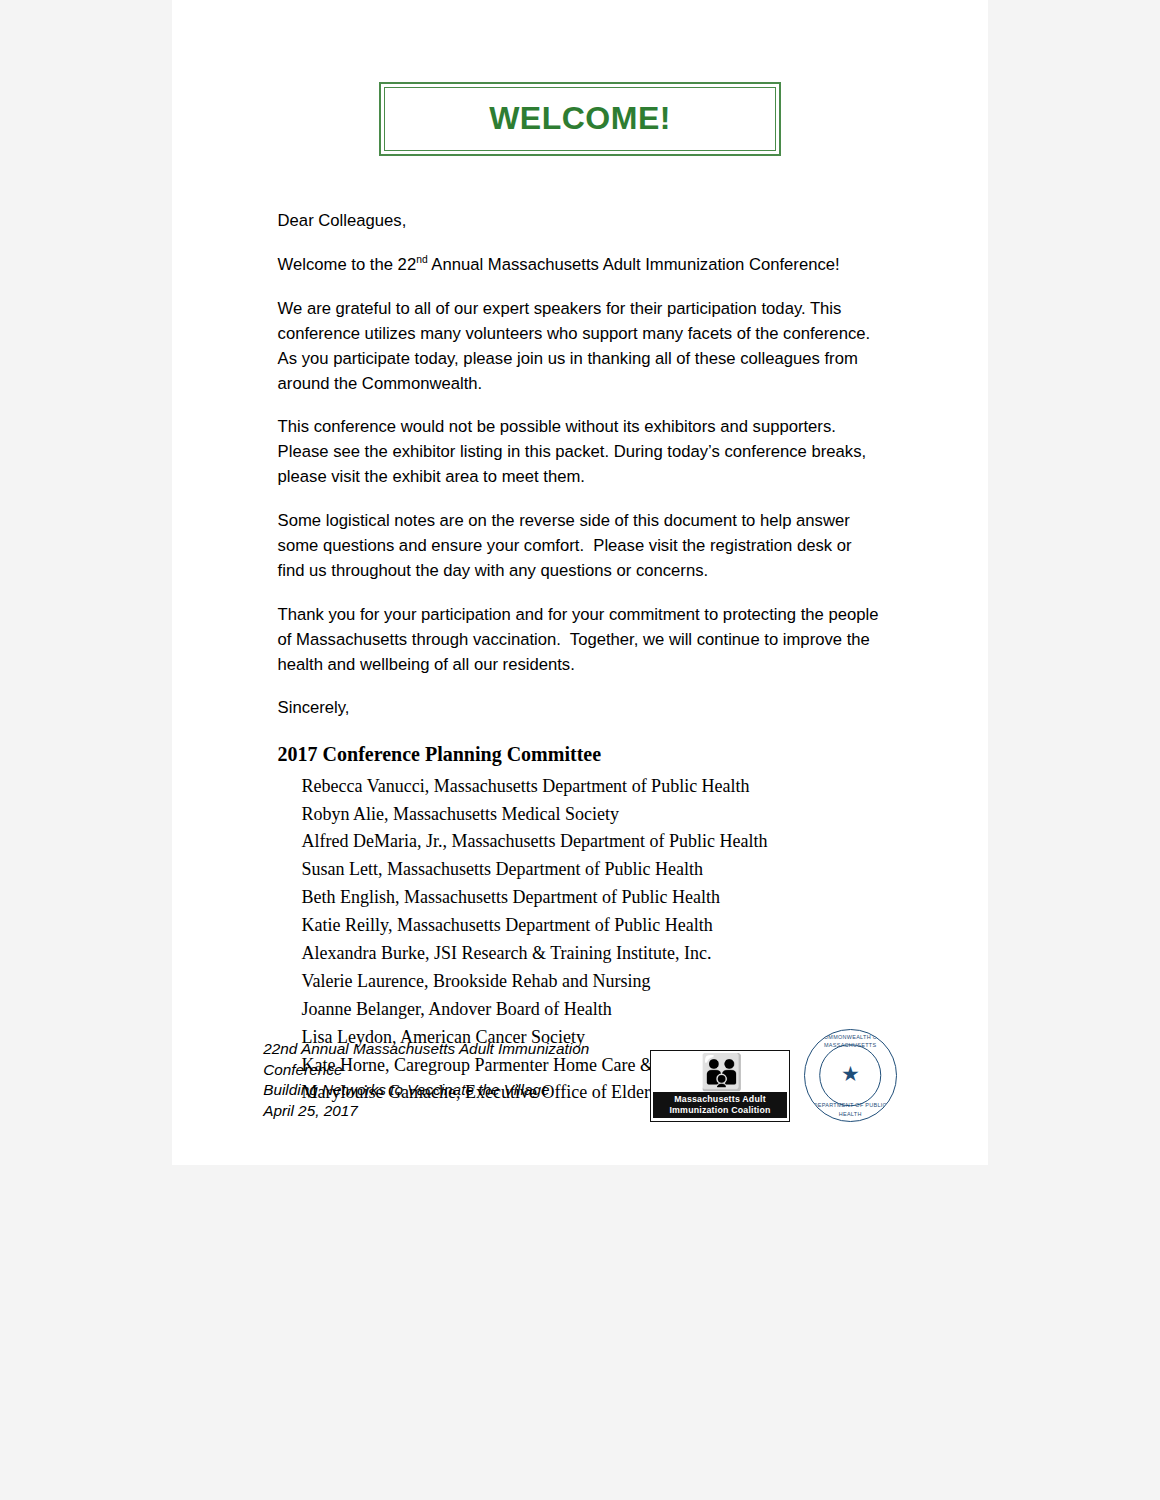WELCOME!
Dear Colleagues,
Welcome to the 22nd Annual Massachusetts Adult Immunization Conference!
We are grateful to all of our expert speakers for their participation today. This conference utilizes many volunteers who support many facets of the conference. As you participate today, please join us in thanking all of these colleagues from around the Commonwealth.
This conference would not be possible without its exhibitors and supporters. Please see the exhibitor listing in this packet. During today’s conference breaks, please visit the exhibit area to meet them.
Some logistical notes are on the reverse side of this document to help answer some questions and ensure your comfort. Please visit the registration desk or find us throughout the day with any questions or concerns.
Thank you for your participation and for your commitment to protecting the people of Massachusetts through vaccination. Together, we will continue to improve the health and wellbeing of all our residents.
Sincerely,
2017 Conference Planning Committee
Rebecca Vanucci, Massachusetts Department of Public Health
Robyn Alie, Massachusetts Medical Society
Alfred DeMaria, Jr., Massachusetts Department of Public Health
Susan Lett, Massachusetts Department of Public Health
Beth English, Massachusetts Department of Public Health
Katie Reilly, Massachusetts Department of Public Health
Alexandra Burke, JSI Research & Training Institute, Inc.
Valerie Laurence, Brookside Rehab and Nursing
Joanne Belanger, Andover Board of Health
Lisa Leydon, American Cancer Society
Kate Horne, Caregroup Parmenter Home Care & Hospice
Marylouise Gamache, Executive Office of Elder Affairs
22nd Annual Massachusetts Adult Immunization Conference
Building Networks to Vaccinate the Village
April 25, 2017
👪
Massachusetts Adult
Immunization Coalition
COMMONWEALTH OF MASSACHUSETTS DEPARTMENT OF PUBLIC HEALTH
★